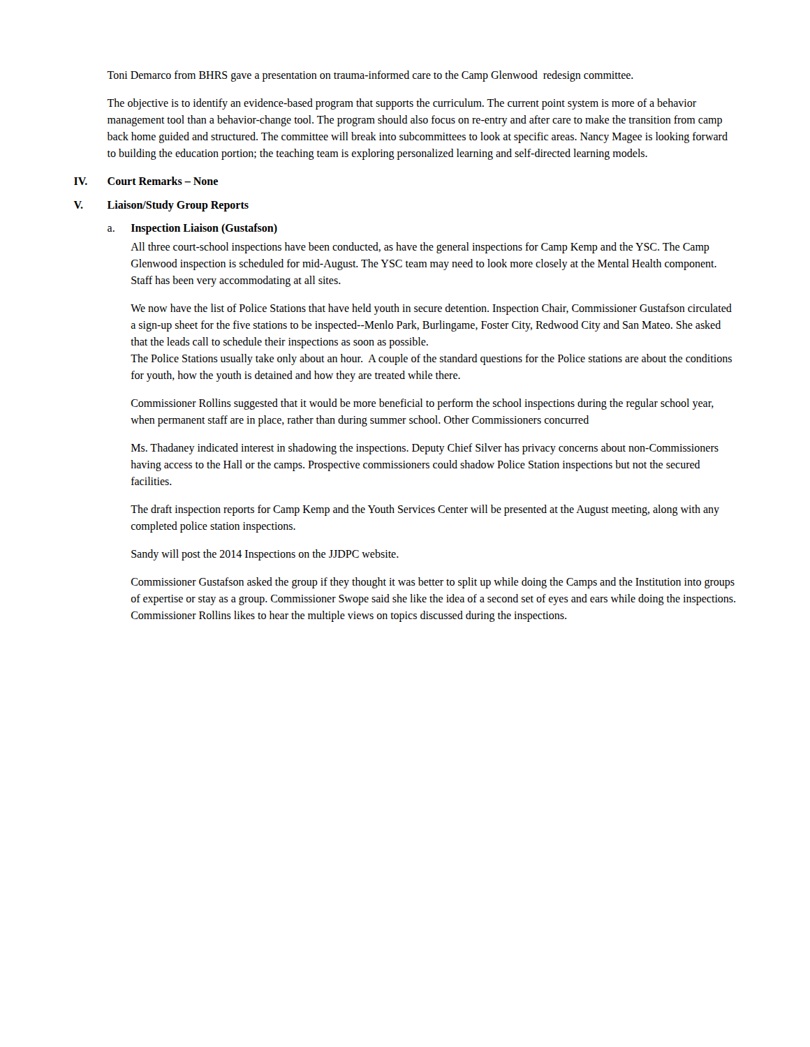Toni Demarco from BHRS gave a presentation on trauma-informed care to the Camp Glenwood redesign committee.
The objective is to identify an evidence-based program that supports the curriculum. The current point system is more of a behavior management tool than a behavior-change tool. The program should also focus on re-entry and after care to make the transition from camp back home guided and structured. The committee will break into subcommittees to look at specific areas. Nancy Magee is looking forward to building the education portion; the teaching team is exploring personalized learning and self-directed learning models.
IV. Court Remarks – None
V. Liaison/Study Group Reports
a. Inspection Liaison (Gustafson)
All three court-school inspections have been conducted, as have the general inspections for Camp Kemp and the YSC. The Camp Glenwood inspection is scheduled for mid-August. The YSC team may need to look more closely at the Mental Health component. Staff has been very accommodating at all sites.
We now have the list of Police Stations that have held youth in secure detention. Inspection Chair, Commissioner Gustafson circulated a sign-up sheet for the five stations to be inspected--Menlo Park, Burlingame, Foster City, Redwood City and San Mateo. She asked that the leads call to schedule their inspections as soon as possible.
The Police Stations usually take only about an hour. A couple of the standard questions for the Police stations are about the conditions for youth, how the youth is detained and how they are treated while there.
Commissioner Rollins suggested that it would be more beneficial to perform the school inspections during the regular school year, when permanent staff are in place, rather than during summer school. Other Commissioners concurred
Ms. Thadaney indicated interest in shadowing the inspections. Deputy Chief Silver has privacy concerns about non-Commissioners having access to the Hall or the camps. Prospective commissioners could shadow Police Station inspections but not the secured facilities.
The draft inspection reports for Camp Kemp and the Youth Services Center will be presented at the August meeting, along with any completed police station inspections.
Sandy will post the 2014 Inspections on the JJDPC website.
Commissioner Gustafson asked the group if they thought it was better to split up while doing the Camps and the Institution into groups of expertise or stay as a group. Commissioner Swope said she like the idea of a second set of eyes and ears while doing the inspections. Commissioner Rollins likes to hear the multiple views on topics discussed during the inspections.